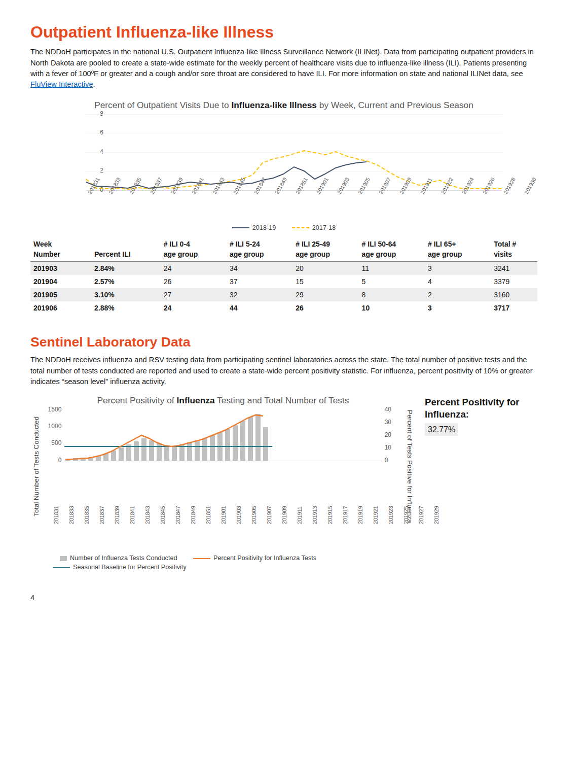Outpatient Influenza-like Illness
The NDDoH participates in the national U.S. Outpatient Influenza-like Illness Surveillance Network (ILINet). Data from participating outpatient providers in North Dakota are pooled to create a state-wide estimate for the weekly percent of healthcare visits due to influenza-like illness (ILI). Patients presenting with a fever of 100ºF or greater and a cough and/or sore throat are considered to have ILI. For more information on state and national ILINet data, see FluView Interactive.
Percent of Outpatient Visits Due to Influenza-like Illness by Week, Current and Previous Season
8 6 4 2 0
201831 201833 201835 201837 201839 201841 201843 201845 201847 201849 201851 201901 201903 201905 201907 201909 201911 201922 201924 201926 201928 201930
2018-19 2017-18
| Week Number | Percent ILI | # ILI 0-4 age group | # ILI 5-24 age group | # ILI 25-49 age group | # ILI 50-64 age group | # ILI 65+ age group | Total # visits |
| --- | --- | --- | --- | --- | --- | --- | --- |
| 201903 | 2.84% | 24 | 34 | 20 | 11 | 3 | 3241 |
| 201904 | 2.57% | 26 | 37 | 15 | 5 | 4 | 3379 |
| 201905 | 3.10% | 27 | 32 | 29 | 8 | 2 | 3160 |
| 201906 | 2.88% | 24 | 44 | 26 | 10 | 3 | 3717 |
Sentinel Laboratory Data
The NDDoH receives influenza and RSV testing data from participating sentinel laboratories across the state. The total number of positive tests and the total number of tests conducted are reported and used to create a state-wide percent positivity statistic. For influenza, percent positivity of 10% or greater indicates “season level” influenza activity.
Percent Positivity of Influenza Testing and Total Number of Tests
Total Number of Tests Conducted
1500 1000 500 0
40 30 20 10 0
Percent of Tests Positive for Influenza
201831 201833 201835 201837 201839 201841 201843 201845 201847 201849 201851 201901 201903 201905 201907 201909 201911 201913 201915 201917 201919 201921 201923 201925 201927 201929
Number of Influenza Tests Conducted Percent Positivity for Influenza Tests
Seasonal Baseline for Percent Positivity
Percent Positivity for Influenza:
32.77%
4